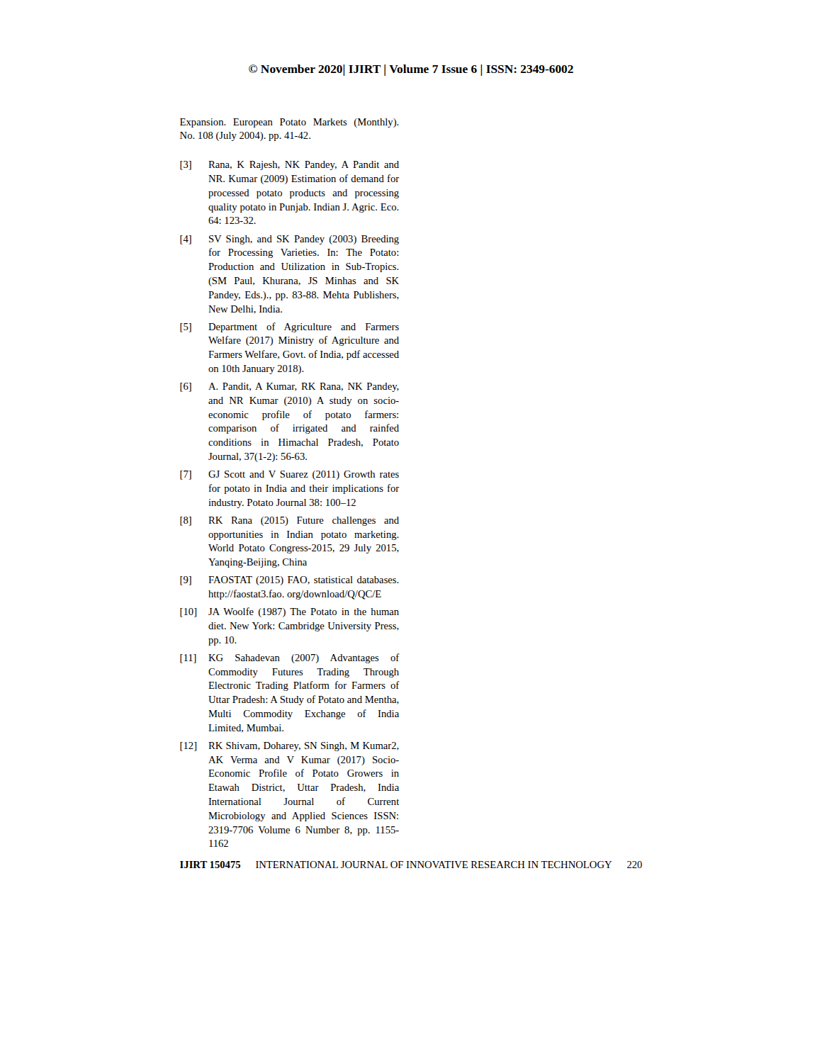© November 2020| IJIRT | Volume 7 Issue 6 | ISSN: 2349-6002
Expansion. European Potato Markets (Monthly). No. 108 (July 2004). pp. 41-42.
[3] Rana, K Rajesh, NK Pandey, A Pandit and NR. Kumar (2009) Estimation of demand for processed potato products and processing quality potato in Punjab. Indian J. Agric. Eco. 64: 123-32.
[4] SV Singh, and SK Pandey (2003) Breeding for Processing Varieties. In: The Potato: Production and Utilization in Sub-Tropics. (SM Paul, Khurana, JS Minhas and SK Pandey, Eds.)., pp. 83-88. Mehta Publishers, New Delhi, India.
[5] Department of Agriculture and Farmers Welfare (2017) Ministry of Agriculture and Farmers Welfare, Govt. of India, pdf accessed on 10th January 2018).
[6] A. Pandit, A Kumar, RK Rana, NK Pandey, and NR Kumar (2010) A study on socio-economic profile of potato farmers: comparison of irrigated and rainfed conditions in Himachal Pradesh, Potato Journal, 37(1-2): 56-63.
[7] GJ Scott and V Suarez (2011) Growth rates for potato in India and their implications for industry. Potato Journal 38: 100–12
[8] RK Rana (2015) Future challenges and opportunities in Indian potato marketing. World Potato Congress-2015, 29 July 2015, Yanqing-Beijing, China
[9] FAOSTAT (2015) FAO, statistical databases. http://faostat3.fao. org/download/Q/QC/E
[10] JA Woolfe (1987) The Potato in the human diet. New York: Cambridge University Press, pp. 10.
[11] KG Sahadevan (2007) Advantages of Commodity Futures Trading Through Electronic Trading Platform for Farmers of Uttar Pradesh: A Study of Potato and Mentha, Multi Commodity Exchange of India Limited, Mumbai.
[12] RK Shivam, Doharey, SN Singh, M Kumar2, AK Verma and V Kumar (2017) Socio-Economic Profile of Potato Growers in Etawah District, Uttar Pradesh, India International Journal of Current Microbiology and Applied Sciences ISSN: 2319-7706 Volume 6 Number 8, pp. 1155-1162
IJIRT 150475
INTERNATIONAL JOURNAL OF INNOVATIVE RESEARCH IN TECHNOLOGY
220